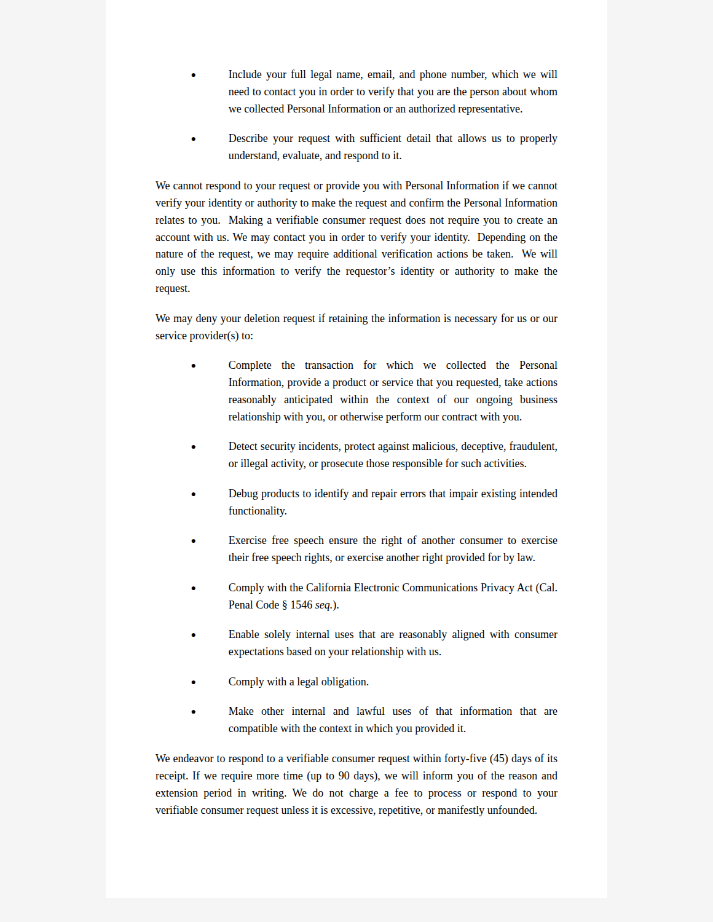Include your full legal name, email, and phone number, which we will need to contact you in order to verify that you are the person about whom we collected Personal Information or an authorized representative.
Describe your request with sufficient detail that allows us to properly understand, evaluate, and respond to it.
We cannot respond to your request or provide you with Personal Information if we cannot verify your identity or authority to make the request and confirm the Personal Information relates to you. Making a verifiable consumer request does not require you to create an account with us. We may contact you in order to verify your identity. Depending on the nature of the request, we may require additional verification actions be taken. We will only use this information to verify the requestor’s identity or authority to make the request.
We may deny your deletion request if retaining the information is necessary for us or our service provider(s) to:
Complete the transaction for which we collected the Personal Information, provide a product or service that you requested, take actions reasonably anticipated within the context of our ongoing business relationship with you, or otherwise perform our contract with you.
Detect security incidents, protect against malicious, deceptive, fraudulent, or illegal activity, or prosecute those responsible for such activities.
Debug products to identify and repair errors that impair existing intended functionality.
Exercise free speech ensure the right of another consumer to exercise their free speech rights, or exercise another right provided for by law.
Comply with the California Electronic Communications Privacy Act (Cal. Penal Code § 1546 seq.).
Enable solely internal uses that are reasonably aligned with consumer expectations based on your relationship with us.
Comply with a legal obligation.
Make other internal and lawful uses of that information that are compatible with the context in which you provided it.
We endeavor to respond to a verifiable consumer request within forty-five (45) days of its receipt. If we require more time (up to 90 days), we will inform you of the reason and extension period in writing. We do not charge a fee to process or respond to your verifiable consumer request unless it is excessive, repetitive, or manifestly unfounded.